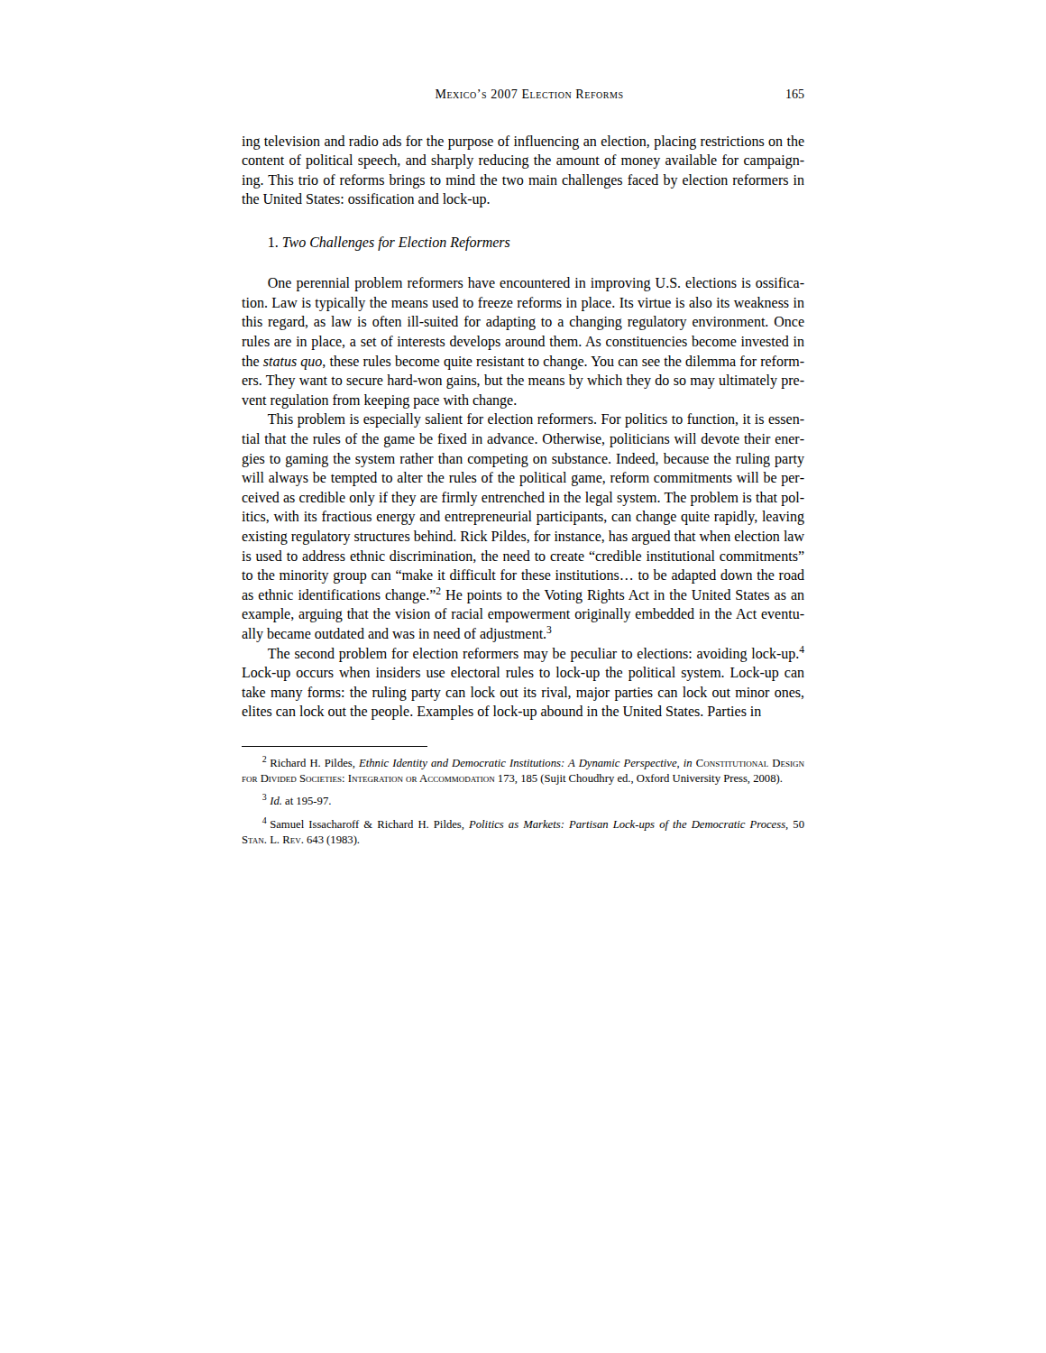Mexico’s 2007 Election Reforms 165
ing television and radio ads for the purpose of influencing an election, placing restrictions on the content of political speech, and sharply reducing the amount of money available for campaigning. This trio of reforms brings to mind the two main challenges faced by election reformers in the United States: ossification and lock-up.
1. Two Challenges for Election Reformers
One perennial problem reformers have encountered in improving U.S. elections is ossification. Law is typically the means used to freeze reforms in place. Its virtue is also its weakness in this regard, as law is often ill-suited for adapting to a changing regulatory environment. Once rules are in place, a set of interests develops around them. As constituencies become invested in the status quo, these rules become quite resistant to change. You can see the dilemma for reformers. They want to secure hard-won gains, but the means by which they do so may ultimately prevent regulation from keeping pace with change.
This problem is especially salient for election reformers. For politics to function, it is essential that the rules of the game be fixed in advance. Otherwise, politicians will devote their energies to gaming the system rather than competing on substance. Indeed, because the ruling party will always be tempted to alter the rules of the political game, reform commitments will be perceived as credible only if they are firmly entrenched in the legal system. The problem is that politics, with its fractious energy and entrepreneurial participants, can change quite rapidly, leaving existing regulatory structures behind. Rick Pildes, for instance, has argued that when election law is used to address ethnic discrimination, the need to create “credible institutional commitments” to the minority group can “make it difficult for these institutions… to be adapted down the road as ethnic identifications change.”2 He points to the Voting Rights Act in the United States as an example, arguing that the vision of racial empowerment originally embedded in the Act eventually became outdated and was in need of adjustment.3
The second problem for election reformers may be peculiar to elections: avoiding lock-up.4 Lock-up occurs when insiders use electoral rules to lock-up the political system. Lock-up can take many forms: the ruling party can lock out its rival, major parties can lock out minor ones, elites can lock out the people. Examples of lock-up abound in the United States. Parties in
2 Richard H. Pildes, Ethnic Identity and Democratic Institutions: A Dynamic Perspective, in Constitutional Design for Divided Societies: Integration or Accommodation 173, 185 (Sujit Choudhry ed., Oxford University Press, 2008).
3 Id. at 195-97.
4 Samuel Issacharoff & Richard H. Pildes, Politics as Markets: Partisan Lock-ups of the Democratic Process, 50 Stan. L. Rev. 643 (1983).